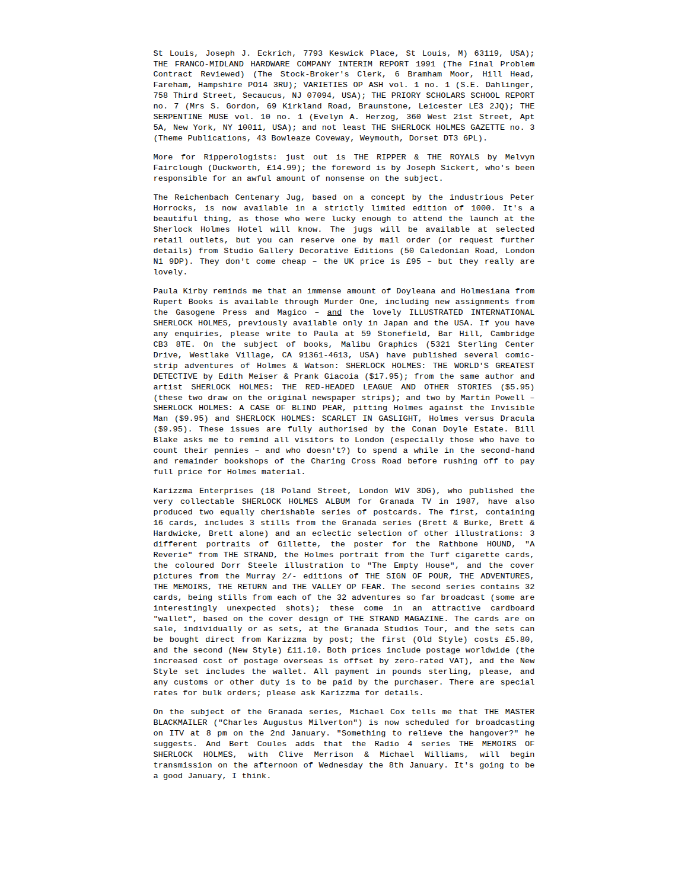St Louis, Joseph J. Eckrich, 7793 Keswick Place, St Louis, M) 63119, USA); THE FRANCO-MIDLAND HARDWARE COMPANY INTERIM REPORT 1991 (The Final Problem Contract Reviewed) (The Stock-Broker's Clerk, 6 Bramham Moor, Hill Head, Fareham, Hampshire PO14 3RU); VARIETIES OP ASH vol. 1 no. 1 (S.E. Dahlinger, 758 Third Street, Secaucus, NJ 07094, USA); THE PRIORY SCHOLARS SCHOOL REPORT no. 7 (Mrs S. Gordon, 69 Kirkland Road, Braunstone, Leicester LE3 2JQ); THE SERPENTINE MUSE vol. 10 no. 1 (Evelyn A. Herzog, 360 West 21st Street, Apt 5A, New York, NY 10011, USA); and not least THE SHERLOCK HOLMES GAZETTE no. 3 (Theme Publications, 43 Bowleaze Coveway, Weymouth, Dorset DT3 6PL).
More for Ripperologists: just out is THE RIPPER & THE ROYALS by Melvyn Fairclough (Duckworth, £14.99); the foreword is by Joseph Sickert, who's been responsible for an awful amount of nonsense on the subject.
The Reichenbach Centenary Jug, based on a concept by the industrious Peter Horrocks, is now available in a strictly limited edition of 1000. It's a beautiful thing, as those who were lucky enough to attend the launch at the Sherlock Holmes Hotel will know. The jugs will be available at selected retail outlets, but you can reserve one by mail order (or request further details) from Studio Gallery Decorative Editions (50 Caledonian Road, London N1 9DP). They don't come cheap – the UK price is £95 – but they really are lovely.
Paula Kirby reminds me that an immense amount of Doyleana and Holmesiana from Rupert Books is available through Murder One, including new assignments from the Gasogene Press and Magico – and the lovely ILLUSTRATED INTERNATIONAL SHERLOCK HOLMES, previously available only in Japan and the USA. If you have any enquiries, please write to Paula at 59 Stonefield, Bar Hill, Cambridge CB3 8TE. On the subject of books, Malibu Graphics (5321 Sterling Center Drive, Westlake Village, CA 91361-4613, USA) have published several comic-strip adventures of Holmes & Watson: SHERLOCK HOLMES: THE WORLD'S GREATEST DETECTIVE by Edith Meiser & Prank Giacoia ($17.95); from the same author and artist SHERLOCK HOLMES: THE RED-HEADED LEAGUE AND OTHER STORIES ($5.95) (these two draw on the original newspaper strips); and two by Martin Powell – SHERLOCK HOLMES: A CASE OF BLIND PEAR, pitting Holmes against the Invisible Man ($9.95) and SHERLOCK HOLMES: SCARLET IN GASLIGHT, Holmes versus Dracula ($9.95). These issues are fully authorised by the Conan Doyle Estate. Bill Blake asks me to remind all visitors to London (especially those who have to count their pennies – and who doesn't?) to spend a while in the second-hand and remainder bookshops of the Charing Cross Road before rushing off to pay full price for Holmes material.
Karizzma Enterprises (18 Poland Street, London W1V 3DG), who published the very collectable SHERLOCK HOLMES ALBUM for Granada TV in 1987, have also produced two equally cherishable series of postcards. The first, containing 16 cards, includes 3 stills from the Granada series (Brett & Burke, Brett & Hardwicke, Brett alone) and an eclectic selection of other illustrations: 3 different portraits of Gillette, the poster for the Rathbone HOUND, "A Reverie" from THE STRAND, the Holmes portrait from the Turf cigarette cards, the coloured Dorr Steele illustration to "The Empty House", and the cover pictures from the Murray 2/- editions of THE SIGN OF POUR, THE ADVENTURES, THE MEMOIRS, THE RETURN and THE VALLEY OP FEAR. The second series contains 32 cards, being stills from each of the 32 adventures so far broadcast (some are interestingly unexpected shots); these come in an attractive cardboard "wallet", based on the cover design of THE STRAND MAGAZINE. The cards are on sale, individually or as sets, at the Granada Studios Tour, and the sets can be bought direct from Karizzma by post; the first (Old Style) costs £5.80, and the second (New Style) £11.10. Both prices include postage worldwide (the increased cost of postage overseas is offset by zero-rated VAT), and the New Style set includes the wallet. All payment in pounds sterling, please, and any customs or other duty is to be paid by the purchaser. There are special rates for bulk orders; please ask Karizzma for details.
On the subject of the Granada series, Michael Cox tells me that THE MASTER BLACKMAILER ("Charles Augustus Milverton") is now scheduled for broadcasting on ITV at 8 pm on the 2nd January. "Something to relieve the hangover?" he suggests. And Bert Coules adds that the Radio 4 series THE MEMOIRS OF SHERLOCK HOLMES, with Clive Merrison & Michael Williams, will begin transmission on the afternoon of Wednesday the 8th January. It's going to be a good January, I think.